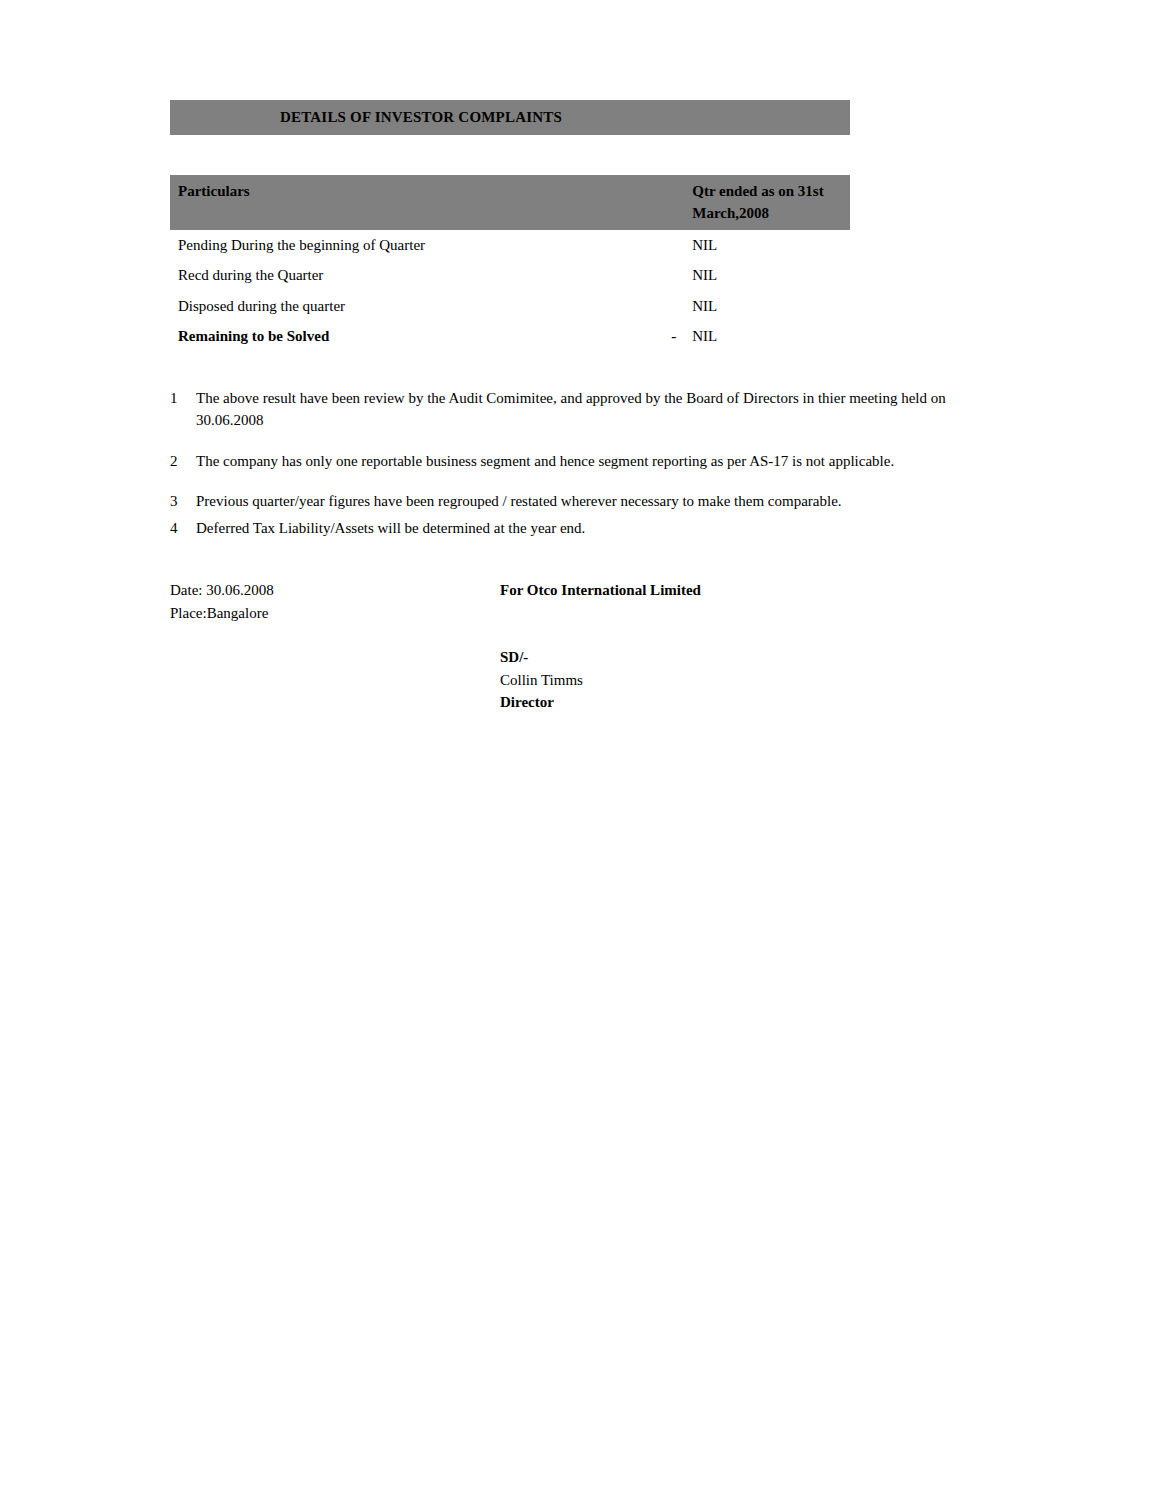DETAILS OF INVESTOR COMPLAINTS
| Particulars | | Qtr ended as on 31st March,2008 |
| --- | --- | --- |
| Pending During the beginning of Quarter | | NIL |
| Recd during the Quarter | | NIL |
| Disposed during the quarter | | NIL |
| Remaining to be Solved | - | NIL |
The above result have been review by the Audit Comimitee, and approved by the Board of Directors in thier meeting held on 30.06.2008
The company has only one reportable business segment and hence segment reporting as per AS-17 is not applicable.
Previous quarter/year figures have been regrouped / restated wherever necessary to make them comparable.
Deferred Tax Liability/Assets will be determined at the year end.
| Date: 30.06.2008 | For Otco International Limited |
| Place:Bangalore | |
| | SD/- |
| | Collin Timms |
| | Director |